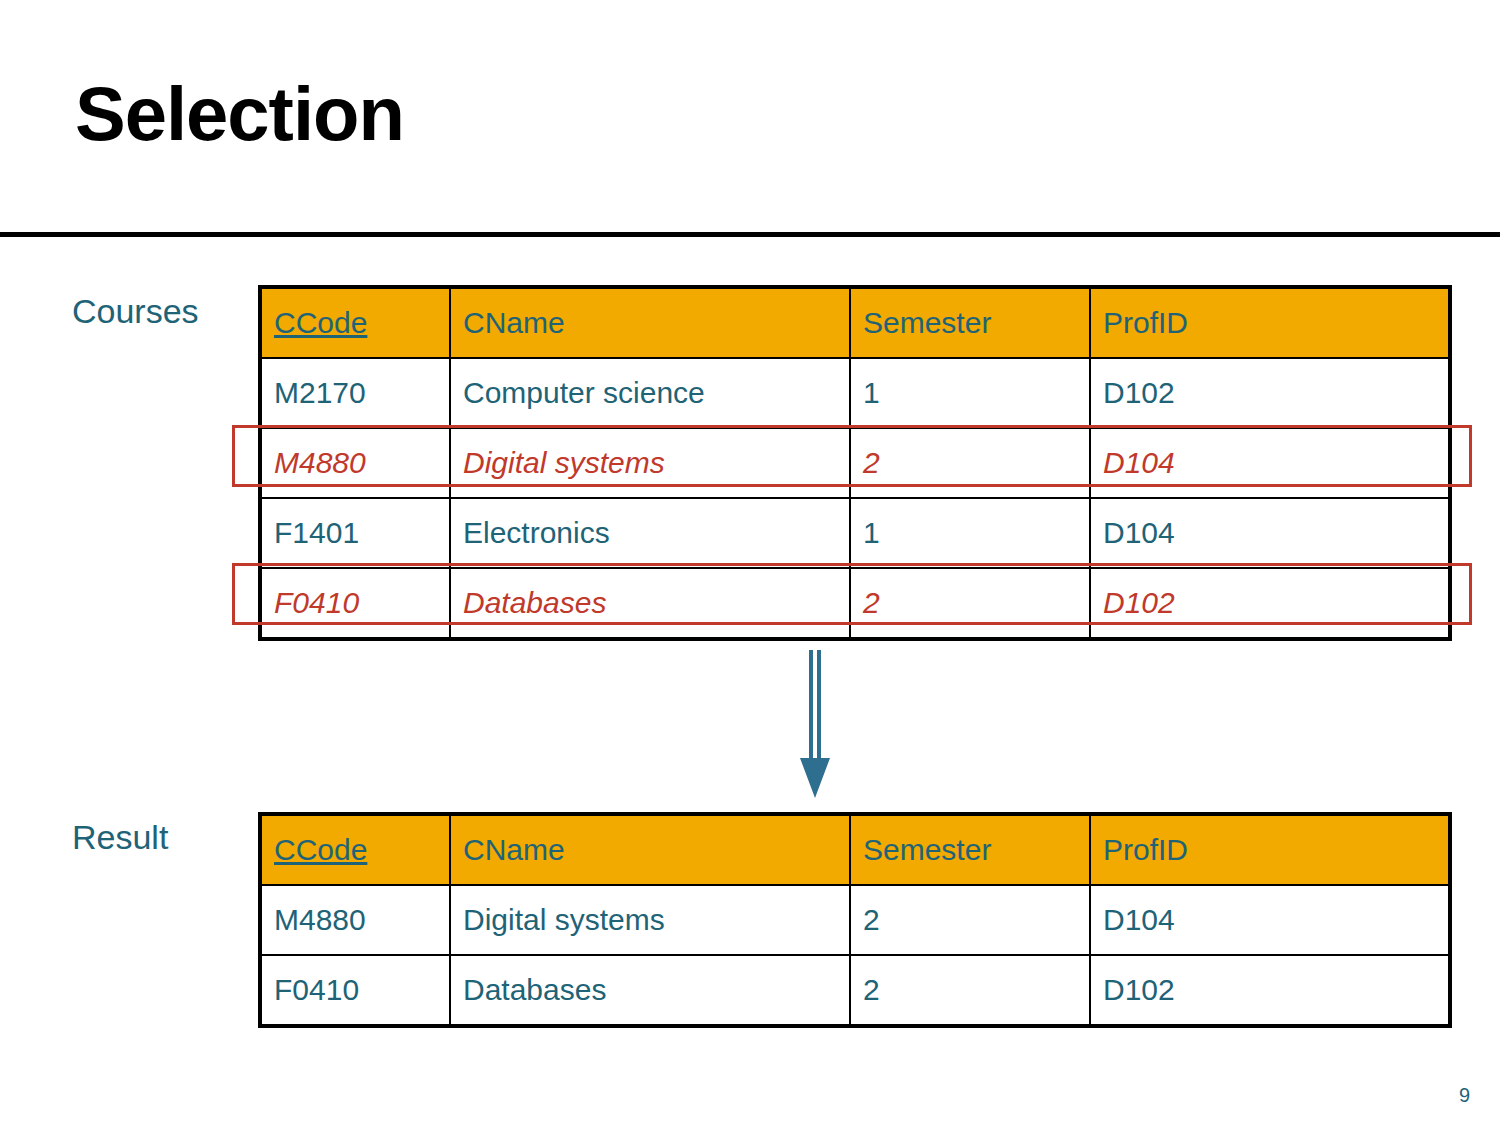Selection
Courses
| CCode | CName | Semester | ProfID |
| --- | --- | --- | --- |
| M2170 | Computer science | 1 | D102 |
| M4880 | Digital systems | 2 | D104 |
| F1401 | Electronics | 1 | D104 |
| F0410 | Databases | 2 | D102 |
Result
| CCode | CName | Semester | ProfID |
| --- | --- | --- | --- |
| M4880 | Digital systems | 2 | D104 |
| F0410 | Databases | 2 | D102 |
9